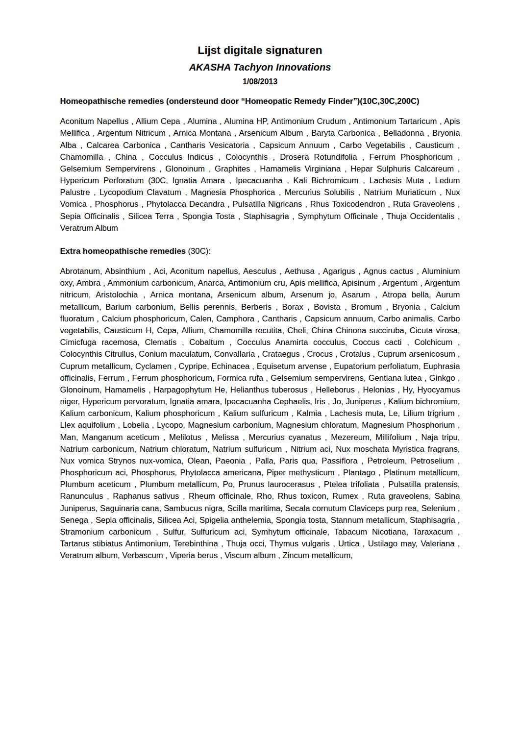Lijst digitale signaturen
AKASHA Tachyon Innovations
1/08/2013
Homeopathische remedies (ondersteund door “Homeopatic Remedy Finder”)(10C,30C,200C)
Aconitum Napellus , Allium Cepa , Alumina , Alumina HP, Antimonium Crudum , Antimonium Tartaricum , Apis Mellifica , Argentum Nitricum , Arnica Montana , Arsenicum Album , Baryta Carbonica , Belladonna , Bryonia Alba , Calcarea Carbonica , Cantharis Vesicatoria , Capsicum Annuum , Carbo Vegetabilis , Causticum , Chamomilla , China , Cocculus Indicus , Colocynthis , Drosera Rotundifolia , Ferrum Phosphoricum , Gelsemium Sempervirens , Glonoinum , Graphites , Hamamelis Virginiana , Hepar Sulphuris Calcareum , Hypericum Perforatum (30C, Ignatia Amara , Ipecacuanha , Kali Bichromicum , Lachesis Muta , Ledum Palustre , Lycopodium Clavatum , Magnesia Phosphorica , Mercurius Solubilis , Natrium Muriaticum , Nux Vomica , Phosphorus , Phytolacca Decandra , Pulsatilla Nigricans , Rhus Toxicodendron , Ruta Graveolens , Sepia Officinalis , Silicea Terra , Spongia Tosta , Staphisagria , Symphytum Officinale , Thuja Occidentalis , Veratrum Album
Extra homeopathische remedies
(30C):
Abrotanum, Absinthium , Aci, Aconitum napellus, Aesculus , Aethusa , Agarigus , Agnus cactus , Aluminium oxy, Ambra , Ammonium carbonicum, Anarca, Antimonium cru, Apis mellifica, Apisinum , Argentum , Argentum nitricum, Aristolochia , Arnica montana, Arsenicum album, Arsenum jo, Asarum , Atropa bella, Aurum metallicum, Barium carbonium, Bellis perennis, Berberis , Borax , Bovista , Bromum , Bryonia , Calcium fluoratum , Calcium phosphoricum, Calen, Camphora , Cantharis , Capsicum annuum, Carbo animalis, Carbo vegetabilis, Causticum H, Cepa, Allium, Chamomilla recutita, Cheli, China Chinona succiruba, Cicuta virosa, Cimicfuga racemosa, Clematis , Cobaltum , Cocculus Anamirta cocculus, Coccus cacti , Colchicum , Colocynthis Citrullus, Conium maculatum, Convallaria , Crataegus , Crocus , Crotalus , Cuprum arsenicosum , Cuprum metallicum, Cyclamen , Cypripe, Echinacea , Equisetum arvense , Eupatorium perfoliatum, Euphrasia officinalis, Ferrum , Ferrum phosphoricum, Formica rufa , Gelsemium sempervirens, Gentiana lutea , Ginkgo , Glonoinum, Hamamelis , Harpagophytum He, Helianthus tuberosus , Helleborus , Helonias , Hy, Hyocyamus niger, Hypericum pervoratum, Ignatia amara, Ipecacuanha Cephaelis, Iris , Jo, Juniperus , Kalium bichromium, Kalium carbonicum, Kalium phosphoricum , Kalium sulfuricum , Kalmia , Lachesis muta, Le, Lilium trigrium , Llex aquifolium , Lobelia , Lycopo, Magnesium carbonium, Magnesium chloratum, Magnesium Phosphorium , Man, Manganum aceticum , Melilotus , Melissa , Mercurius cyanatus , Mezereum, Millifolium , Naja tripu, Natrium carbonicum, Natrium chloratum, Natrium sulfuricum , Nitrium aci, Nux moschata Myristica fragrans, Nux vomica Strynos nux-vomica, Olean, Paeonia , Palla, Paris qua, Passiflora , Petroleum, Petroselium , Phosphoricum aci, Phosphorus, Phytolacca americana, Piper methysticum , Plantago , Platinum metallicum, Plumbum aceticum , Plumbum metallicum, Po, Prunus laurocerasus , Ptelea trifoliata , Pulsatilla pratensis, Ranunculus , Raphanus sativus , Rheum officinale, Rho, Rhus toxicon, Rumex , Ruta graveolens, Sabina Juniperus, Saguinaria cana, Sambucus nigra, Scilla maritima, Secala cornutum Claviceps purp rea, Selenium , Senega , Sepia officinalis, Silicea Aci, Spigelia anthelemia, Spongia tosta, Stannum metallicum, Staphisagria , Stramonium carbonicum , Sulfur, Sulfuricum aci, Symhytum officinale, Tabacum Nicotiana, Taraxacum , Tartarus stibiatus Antimonium, Terebinthina , Thuja occi, Thymus vulgaris , Urtica , Ustilago may, Valeriana , Veratrum album, Verbascum , Viperia berus , Viscum album , Zincum metallicum,